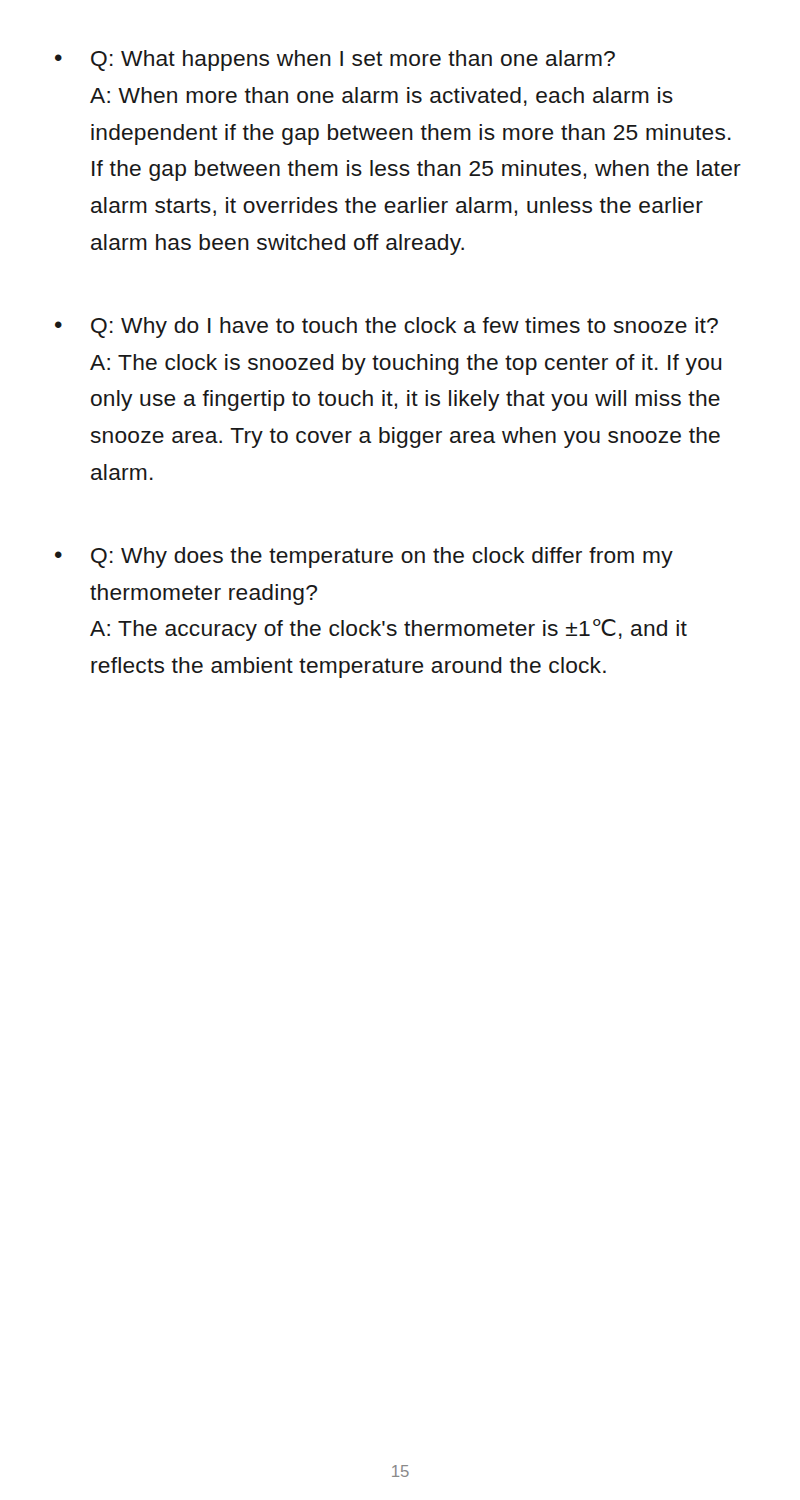Q: What happens when I set more than one alarm? A: When more than one alarm is activated, each alarm is independent if the gap between them is more than 25 minutes. If the gap between them is less than 25 minutes, when the later alarm starts, it overrides the earlier alarm, unless the earlier alarm has been switched off already.
Q: Why do I have to touch the clock a few times to snooze it? A: The clock is snoozed by touching the top center of it. If you only use a fingertip to touch it, it is likely that you will miss the snooze area. Try to cover a bigger area when you snooze the alarm.
Q: Why does the temperature on the clock differ from my thermometer reading? A: The accuracy of the clock's thermometer is ±1℃, and it reflects the ambient temperature around the clock.
15